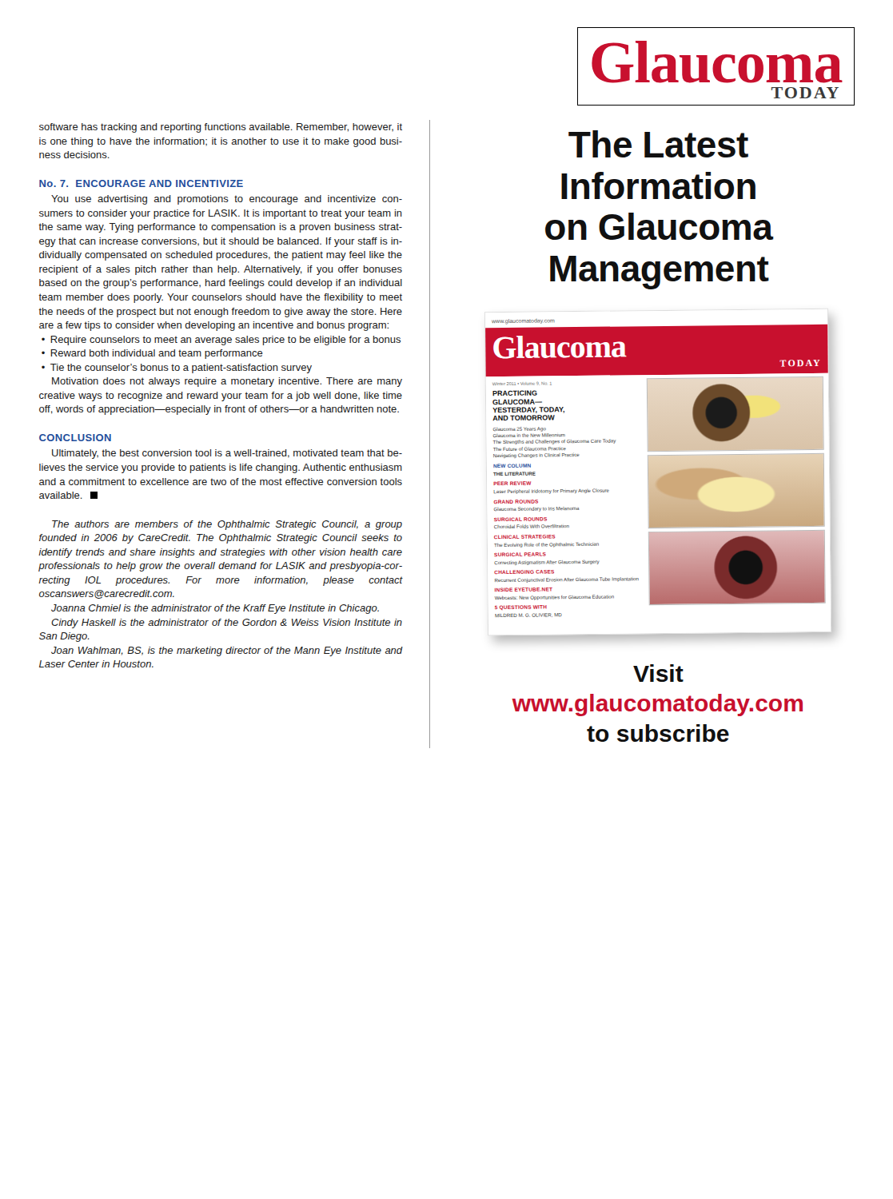Glaucoma TODAY
software has tracking and reporting functions available. Remember, however, it is one thing to have the information; it is another to use it to make good business decisions.
No. 7. Encourage and Incentivize
You use advertising and promotions to encourage and incentivize consumers to consider your practice for LASIK. It is important to treat your team in the same way. Tying performance to compensation is a proven business strategy that can increase conversions, but it should be balanced. If your staff is individually compensated on scheduled procedures, the patient may feel like the recipient of a sales pitch rather than help. Alternatively, if you offer bonuses based on the group’s performance, hard feelings could develop if an individual team member does poorly. Your counselors should have the flexibility to meet the needs of the prospect but not enough freedom to give away the store. Here are a few tips to consider when developing an incentive and bonus program:
Require counselors to meet an average sales price to be eligible for a bonus
Reward both individual and team performance
Tie the counselor’s bonus to a patient-satisfaction survey
Motivation does not always require a monetary incentive. There are many creative ways to recognize and reward your team for a job well done, like time off, words of appreciation—especially in front of others—or a handwritten note.
Conclusion
Ultimately, the best conversion tool is a well-trained, motivated team that believes the service you provide to patients is life changing. Authentic enthusiasm and a commitment to excellence are two of the most effective conversion tools available.
The authors are members of the Ophthalmic Strategic Council, a group founded in 2006 by CareCredit. The Ophthalmic Strategic Council seeks to identify trends and share insights and strategies with other vision health care professionals to help grow the overall demand for LASIK and presbyopia-correcting IOL procedures. For more information, please contact oscanswers@carecredit.com.
Joanna Chmiel is the administrator of the Kraff Eye Institute in Chicago.
Cindy Haskell is the administrator of the Gordon & Weiss Vision Institute in San Diego.
Joan Wahlman, BS, is the marketing director of the Mann Eye Institute and Laser Center in Houston.
The Latest
Information
on Glaucoma
Management
www.glaucomatoday.com
Glaucoma TODAY
Winter 2011 • Volume 9, No. 1
PRACTICING
GLAUCOMA—
YESTERDAY, TODAY,
AND TOMORROW
Glaucoma 25 Years Ago
Glaucoma in the New Millennium
The Strengths and Challenges of Glaucoma Care Today
The Future of Glaucoma Practice
Navigating Changes in Clinical Practice
NEW COLUMN
THE LITERATURE
PEER REVIEW
Laser Peripheral Iridotomy for Primary Angle Closure
GRAND ROUNDS
Glaucoma Secondary to Iris Melanoma
SURGICAL ROUNDS
Choroidal Folds With Overfiltration
CLINICAL STRATEGIES
The Evolving Role of the Ophthalmic Technician
SURGICAL PEARLS
Correcting Astigmatism After Glaucoma Surgery
CHALLENGING CASES
Recurrent Conjunctival Erosion After Glaucoma Tube Implantation
INSIDE EYETUBE.NET
Webcasts: New Opportunities for Glaucoma Education
5 QUESTIONS WITH
MILDRED M. G. OLIVIER, MD
Visit
www.glaucomatoday.com
to subscribe